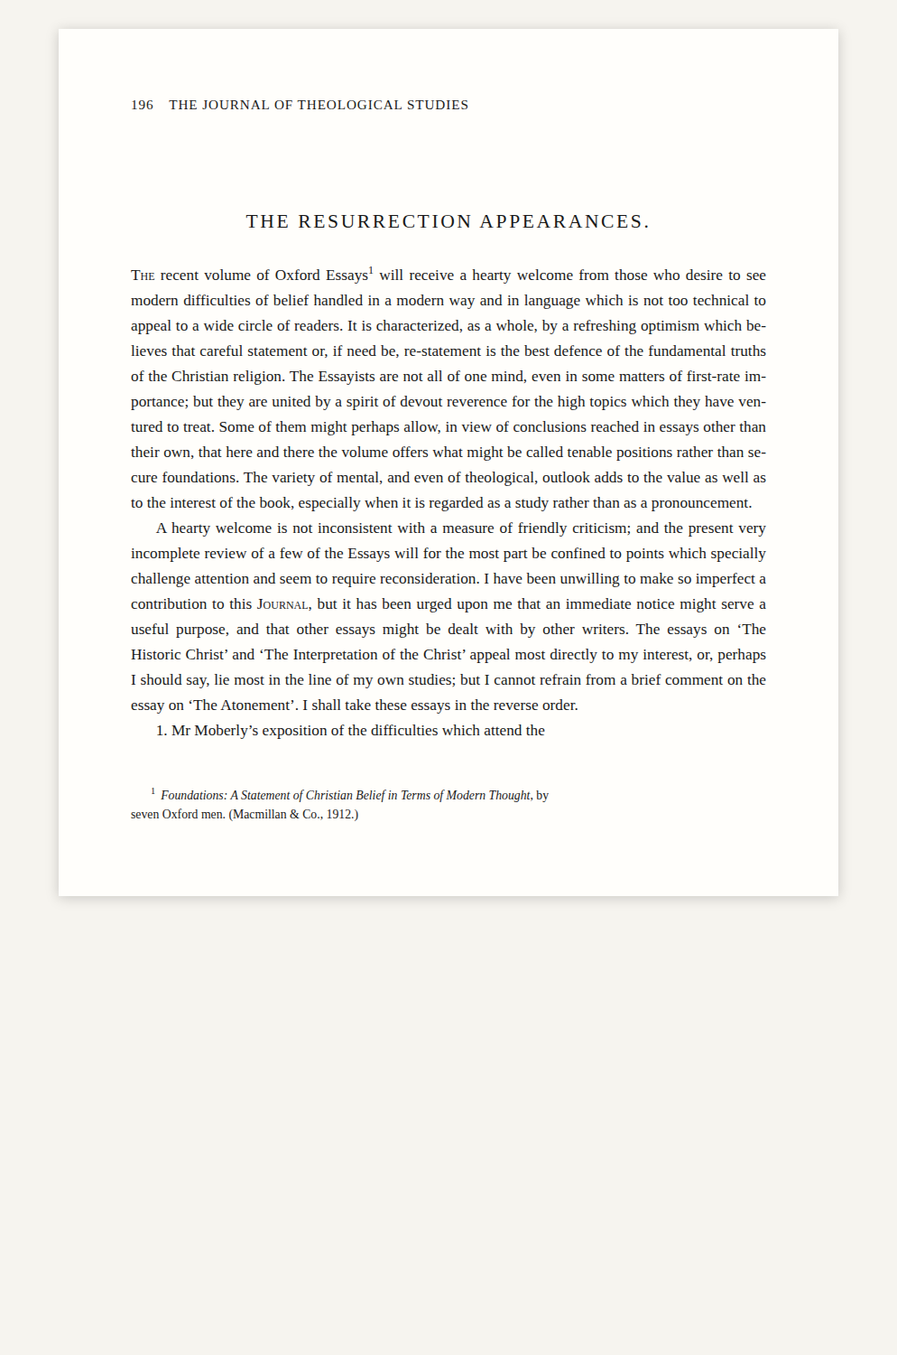196 The Journal of Theological Studies
THE RESURRECTION APPEARANCES.
The recent volume of Oxford Essays1 will receive a hearty welcome from those who desire to see modern difficulties of belief handled in a modern way and in language which is not too technical to appeal to a wide circle of readers. It is characterized, as a whole, by a refreshing optimism which believes that careful statement or, if need be, re-statement is the best defence of the fundamental truths of the Christian religion. The Essayists are not all of one mind, even in some matters of first-rate importance; but they are united by a spirit of devout reverence for the high topics which they have ventured to treat. Some of them might perhaps allow, in view of conclusions reached in essays other than their own, that here and there the volume offers what might be called tenable positions rather than secure foundations. The variety of mental, and even of theological, outlook adds to the value as well as to the interest of the book, especially when it is regarded as a study rather than as a pronouncement.
A hearty welcome is not inconsistent with a measure of friendly criticism; and the present very incomplete review of a few of the Essays will for the most part be confined to points which specially challenge attention and seem to require reconsideration. I have been unwilling to make so imperfect a contribution to this Journal, but it has been urged upon me that an immediate notice might serve a useful purpose, and that other essays might be dealt with by other writers. The essays on ‘The Historic Christ’ and ‘The Interpretation of the Christ’ appeal most directly to my interest, or, perhaps I should say, lie most in the line of my own studies; but I cannot refrain from a brief comment on the essay on ‘The Atonement’. I shall take these essays in the reverse order.
1. Mr Moberly’s exposition of the difficulties which attend the
1 Foundations: A Statement of Christian Belief in Terms of Modern Thought, by seven Oxford men. (Macmillan & Co., 1912.)